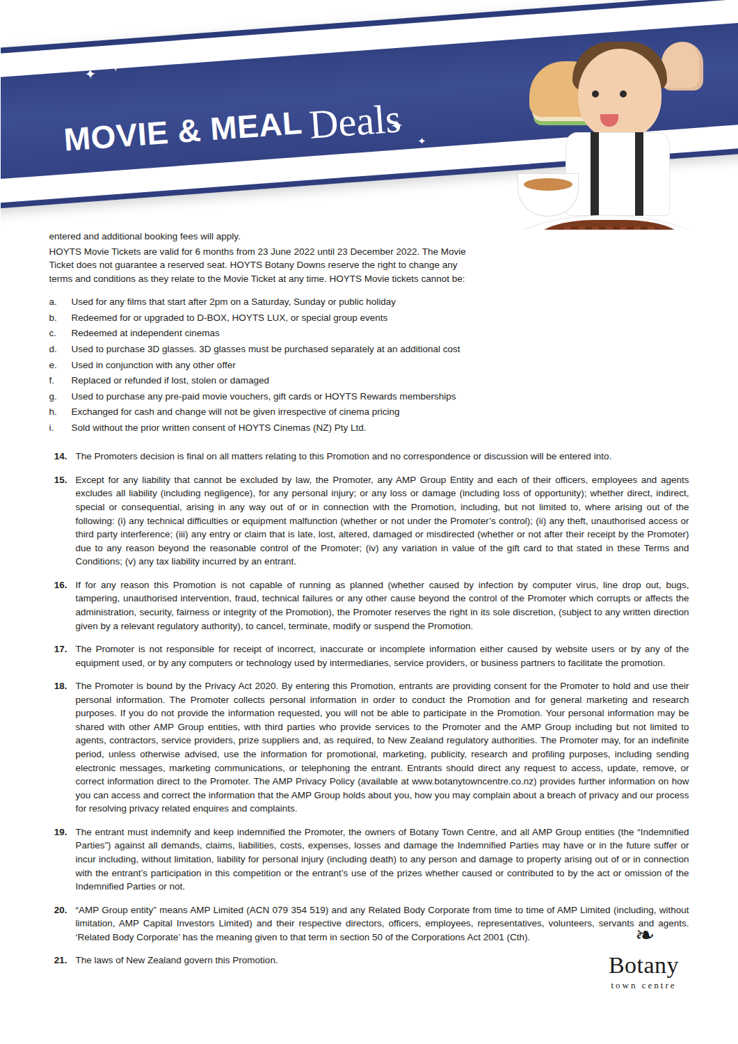✦ ✦ ✦ ✦
Movie & Meal Deals
entered and additional booking fees will apply.
HOYTS Movie Tickets are valid for 6 months from 23 June 2022 until 23 December 2022. The Movie Ticket does not guarantee a reserved seat. HOYTS Botany Downs reserve the right to change any terms and conditions as they relate to the Movie Ticket at any time. HOYTS Movie tickets cannot be:
a. Used for any films that start after 2pm on a Saturday, Sunday or public holiday
b. Redeemed for or upgraded to D-BOX, HOYTS LUX, or special group events
c. Redeemed at independent cinemas
d. Used to purchase 3D glasses. 3D glasses must be purchased separately at an additional cost
e. Used in conjunction with any other offer
f. Replaced or refunded if lost, stolen or damaged
g. Used to purchase any pre-paid movie vouchers, gift cards or HOYTS Rewards memberships
h. Exchanged for cash and change will not be given irrespective of cinema pricing
i. Sold without the prior written consent of HOYTS Cinemas (NZ) Pty Ltd.
The Promoters decision is final on all matters relating to this Promotion and no correspondence or discussion will be entered into.
Except for any liability that cannot be excluded by law, the Promoter, any AMP Group Entity and each of their officers, employees and agents excludes all liability (including negligence), for any personal injury; or any loss or damage (including loss of opportunity); whether direct, indirect, special or consequential, arising in any way out of or in connection with the Promotion, including, but not limited to, where arising out of the following: (i) any technical difficulties or equipment malfunction (whether or not under the Promoter’s control); (ii) any theft, unauthorised access or third party interference; (iii) any entry or claim that is late, lost, altered, damaged or misdirected (whether or not after their receipt by the Promoter) due to any reason beyond the reasonable control of the Promoter; (iv) any variation in value of the gift card to that stated in these Terms and Conditions; (v) any tax liability incurred by an entrant.
If for any reason this Promotion is not capable of running as planned (whether caused by infection by computer virus, line drop out, bugs, tampering, unauthorised intervention, fraud, technical failures or any other cause beyond the control of the Promoter which corrupts or affects the administration, security, fairness or integrity of the Promotion), the Promoter reserves the right in its sole discretion, (subject to any written direction given by a relevant regulatory authority), to cancel, terminate, modify or suspend the Promotion.
The Promoter is not responsible for receipt of incorrect, inaccurate or incomplete information either caused by website users or by any of the equipment used, or by any computers or technology used by intermediaries, service providers, or business partners to facilitate the promotion.
The Promoter is bound by the Privacy Act 2020. By entering this Promotion, entrants are providing consent for the Promoter to hold and use their personal information. The Promoter collects personal information in order to conduct the Promotion and for general marketing and research purposes. If you do not provide the information requested, you will not be able to participate in the Promotion. Your personal information may be shared with other AMP Group entities, with third parties who provide services to the Promoter and the AMP Group including but not limited to agents, contractors, service providers, prize suppliers and, as required, to New Zealand regulatory authorities. The Promoter may, for an indefinite period, unless otherwise advised, use the information for promotional, marketing, publicity, research and profiling purposes, including sending electronic messages, marketing communications, or telephoning the entrant. Entrants should direct any request to access, update, remove, or correct information direct to the Promoter. The AMP Privacy Policy (available at www.botanytowncentre.co.nz) provides further information on how you can access and correct the information that the AMP Group holds about you, how you may complain about a breach of privacy and our process for resolving privacy related enquires and complaints.
The entrant must indemnify and keep indemnified the Promoter, the owners of Botany Town Centre, and all AMP Group entities (the “Indemnified Parties”) against all demands, claims, liabilities, costs, expenses, losses and damage the Indemnified Parties may have or in the future suffer or incur including, without limitation, liability for personal injury (including death) to any person and damage to property arising out of or in connection with the entrant’s participation in this competition or the entrant’s use of the prizes whether caused or contributed to by the act or omission of the Indemnified Parties or not.
“AMP Group entity” means AMP Limited (ACN 079 354 519) and any Related Body Corporate from time to time of AMP Limited (including, without limitation, AMP Capital Investors Limited) and their respective directors, officers, employees, representatives, volunteers, servants and agents. ‘Related Body Corporate’ has the meaning given to that term in section 50 of the Corporations Act 2001 (Cth).
The laws of New Zealand govern this Promotion.
❧
Botany
town centre